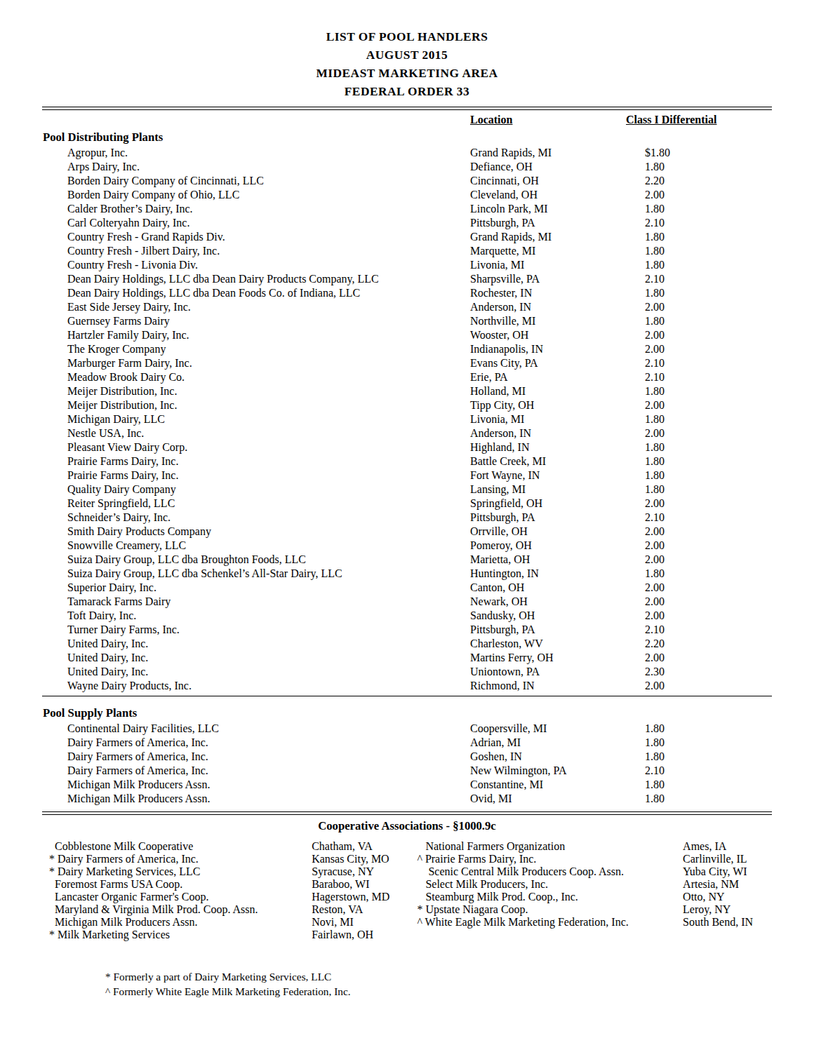LIST OF POOL HANDLERS
AUGUST 2015
MIDEAST MARKETING AREA
FEDERAL ORDER 33
| | Location | Class I Differential |
| --- | --- | --- |
| Pool Distributing Plants |
| Agropur, Inc. | Grand Rapids, MI | $1.80 |
| Arps Dairy, Inc. | Defiance, OH | 1.80 |
| Borden Dairy Company of Cincinnati, LLC | Cincinnati, OH | 2.20 |
| Borden Dairy Company of Ohio, LLC | Cleveland, OH | 2.00 |
| Calder Brother’s Dairy, Inc. | Lincoln Park, MI | 1.80 |
| Carl Colteryahn Dairy, Inc. | Pittsburgh, PA | 2.10 |
| Country Fresh - Grand Rapids Div. | Grand Rapids, MI | 1.80 |
| Country Fresh - Jilbert Dairy, Inc. | Marquette, MI | 1.80 |
| Country Fresh - Livonia Div. | Livonia, MI | 1.80 |
| Dean Dairy Holdings, LLC dba Dean Dairy Products Company, LLC | Sharpsville, PA | 2.10 |
| Dean Dairy Holdings, LLC dba Dean Foods Co. of Indiana, LLC | Rochester, IN | 1.80 |
| East Side Jersey Dairy, Inc. | Anderson, IN | 2.00 |
| Guernsey Farms Dairy | Northville, MI | 1.80 |
| Hartzler Family Dairy, Inc. | Wooster, OH | 2.00 |
| The Kroger Company | Indianapolis, IN | 2.00 |
| Marburger Farm Dairy, Inc. | Evans City, PA | 2.10 |
| Meadow Brook Dairy Co. | Erie, PA | 2.10 |
| Meijer Distribution, Inc. | Holland, MI | 1.80 |
| Meijer Distribution, Inc. | Tipp City, OH | 2.00 |
| Michigan Dairy, LLC | Livonia, MI | 1.80 |
| Nestle USA, Inc. | Anderson, IN | 2.00 |
| Pleasant View Dairy Corp. | Highland, IN | 1.80 |
| Prairie Farms Dairy, Inc. | Battle Creek, MI | 1.80 |
| Prairie Farms Dairy, Inc. | Fort Wayne, IN | 1.80 |
| Quality Dairy Company | Lansing, MI | 1.80 |
| Reiter Springfield, LLC | Springfield, OH | 2.00 |
| Schneider’s Dairy, Inc. | Pittsburgh, PA | 2.10 |
| Smith Dairy Products Company | Orrville, OH | 2.00 |
| Snowville Creamery, LLC | Pomeroy, OH | 2.00 |
| Suiza Dairy Group, LLC dba Broughton Foods, LLC | Marietta, OH | 2.00 |
| Suiza Dairy Group, LLC dba Schenkel’s All-Star Dairy, LLC | Huntington, IN | 1.80 |
| Superior Dairy, Inc. | Canton, OH | 2.00 |
| Tamarack Farms Dairy | Newark, OH | 2.00 |
| Toft Dairy, Inc. | Sandusky, OH | 2.00 |
| Turner Dairy Farms, Inc. | Pittsburgh, PA | 2.10 |
| United Dairy, Inc. | Charleston, WV | 2.20 |
| United Dairy, Inc. | Martins Ferry, OH | 2.00 |
| United Dairy, Inc. | Uniontown, PA | 2.30 |
| Wayne Dairy Products, Inc. | Richmond, IN | 2.00 |
| Pool Supply Plants |
| Continental Dairy Facilities, LLC | Coopersville, MI | 1.80 |
| Dairy Farmers of America, Inc. | Adrian, MI | 1.80 |
| Dairy Farmers of America, Inc. | Goshen, IN | 1.80 |
| Dairy Farmers of America, Inc. | New Wilmington, PA | 2.10 |
| Michigan Milk Producers Assn. | Constantine, MI | 1.80 |
| Michigan Milk Producers Assn. | Ovid, MI | 1.80 |
Cooperative Associations - §1000.9c
| Cobblestone Milk Cooperative | Chatham, VA | National Farmers Organization | Ames, IA |
| * Dairy Farmers of America, Inc. | Kansas City, MO | ^ Prairie Farms Dairy, Inc. | Carlinville, IL |
| * Dairy Marketing Services, LLC | Syracuse, NY | Scenic Central Milk Producers Coop. Assn. | Yuba City, WI |
| Foremost Farms USA Coop. | Baraboo, WI | Select Milk Producers, Inc. | Artesia, NM |
| Lancaster Organic Farmer's Coop. | Hagerstown, MD | Steamburg Milk Prod. Coop., Inc. | Otto, NY |
| Maryland & Virginia Milk Prod. Coop. Assn. | Reston, VA | * Upstate Niagara Coop. | Leroy, NY |
| Michigan Milk Producers Assn. | Novi, MI | ^ White Eagle Milk Marketing Federation, Inc. | South Bend, IN |
| * Milk Marketing Services | Fairlawn, OH | | |
* Formerly a part of Dairy Marketing Services, LLC
^ Formerly White Eagle Milk Marketing Federation, Inc.